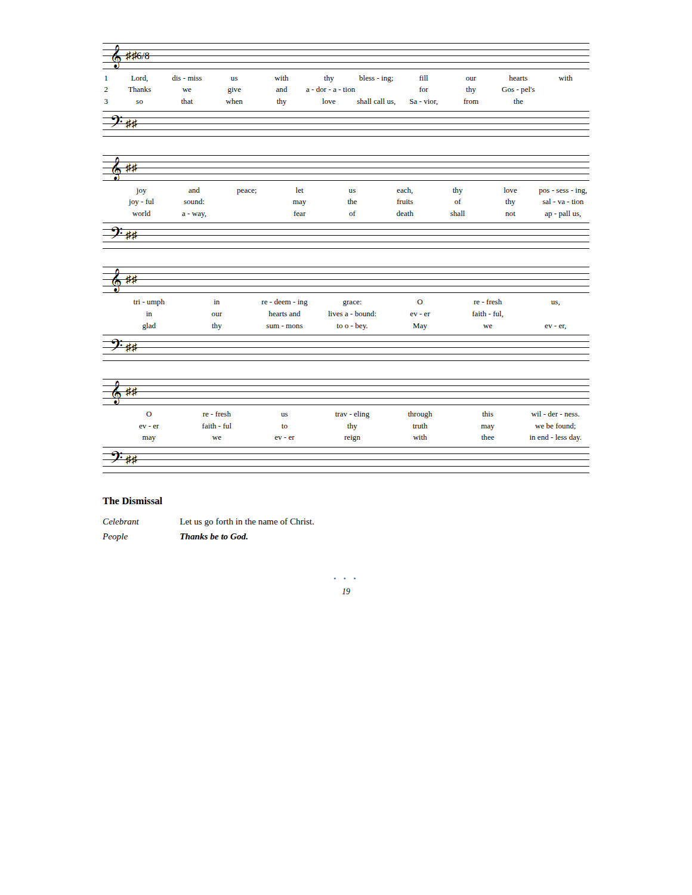𝄞 ♯♯ 6/8
| 1 | Lord, | dis - miss | us | with | thy | bless - ing; | fill | our | hearts | with |
| 2 | Thanks | we | give | and | a - dor - a - tion | | for | thy | Gos - pel's | |
| 3 | so | that | when | thy | love | shall call us, | Sa - vior, | from | the | |
𝄢 ♯♯
𝄞 ♯♯
| | joy | and | peace; | let | us | each, | thy | love | pos - sess - ing, |
| | joy - ful | sound: | | may | the | fruits | of | thy | sal - va - tion |
| | world | a - way, | | fear | of | death | shall | not | ap - pall us, |
𝄢 ♯♯
𝄞 ♯♯
| | tri - umph | in | re - deem - ing | grace: | O | re - fresh | us, |
| | in | our | hearts and | lives a - bound: | ev - er | faith - ful, | |
| | glad | thy | sum - mons | to o - bey. | May | we | ev - er, |
𝄢 ♯♯
𝄞 ♯♯
| | O | re - fresh | us | trav - eling | through | this | wil - der - ness. |
| | ev - er | faith - ful | to | thy | truth | may | we be found; |
| | may | we | ev - er | reign | with | thee | in end - less day. |
𝄢 ♯♯
The Dismissal
| Celebrant | Let us go forth in the name of Christ. |
| People | Thanks be to God. |
• • •
19